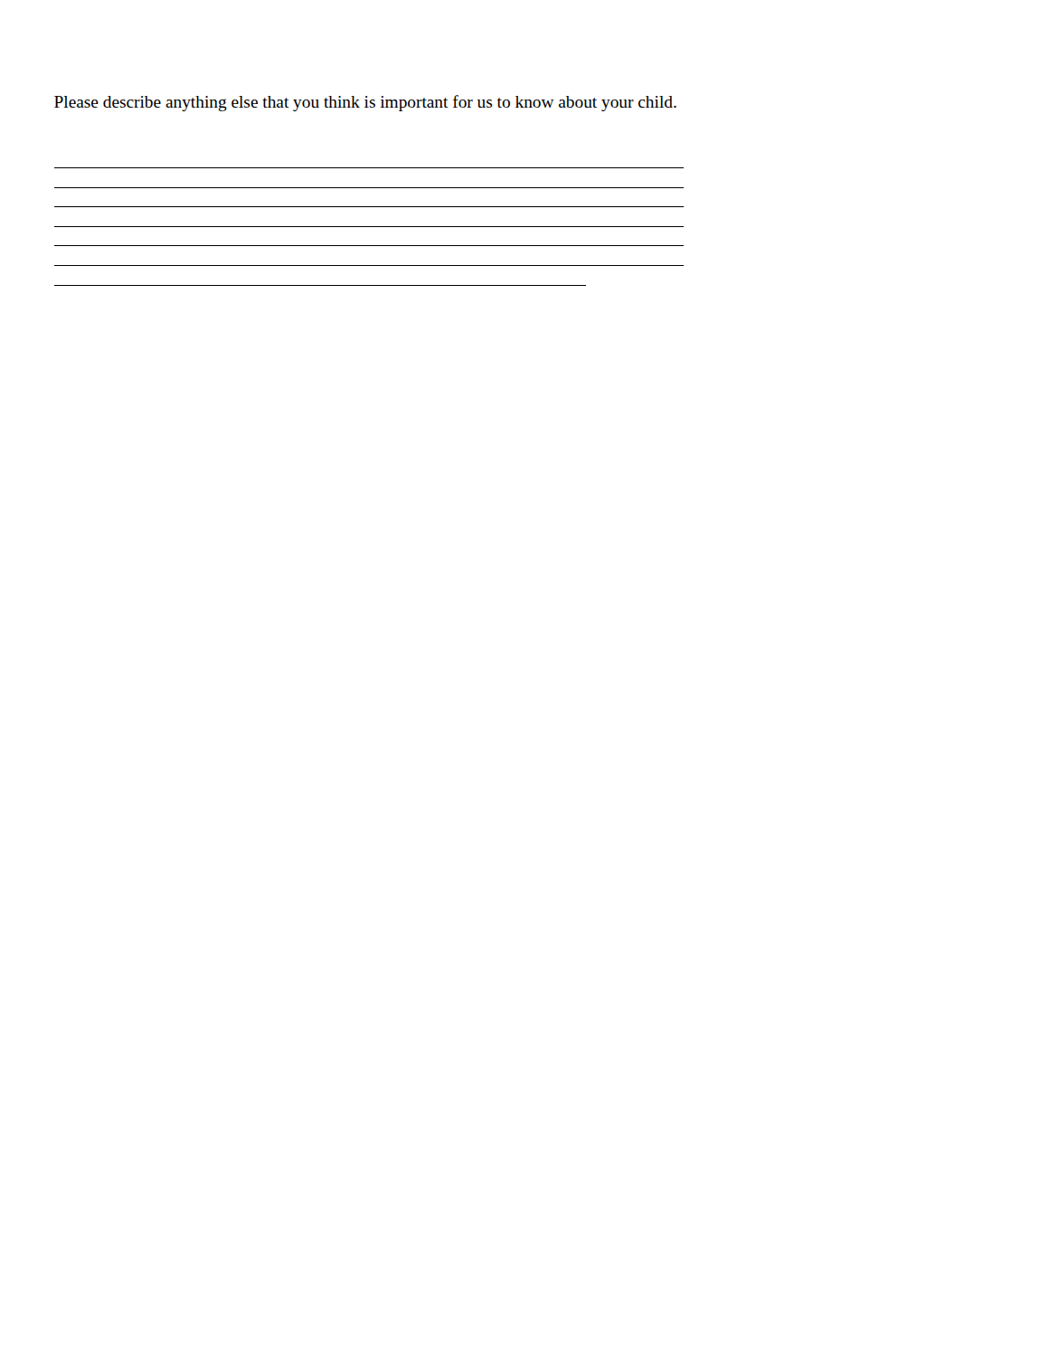Please describe anything else that you think is important for us to know about your child.